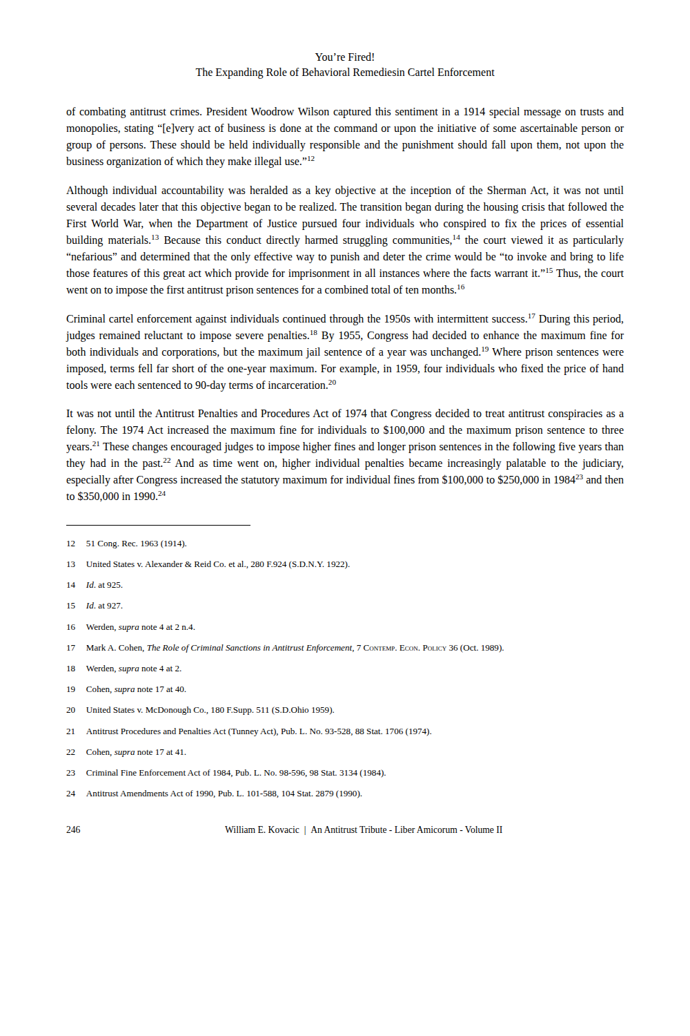You’re Fired! The Expanding Role of Behavioral Remediesin Cartel Enforcement
of combating antitrust crimes. President Woodrow Wilson captured this sentiment in a 1914 special message on trusts and monopolies, stating “[e]very act of business is done at the command or upon the initiative of some ascertainable person or group of persons. These should be held individually responsible and the punishment should fall upon them, not upon the business organization of which they make illegal use.”12
Although individual accountability was heralded as a key objective at the inception of the Sherman Act, it was not until several decades later that this objective began to be realized. The transition began during the housing crisis that followed the First World War, when the Department of Justice pursued four individuals who conspired to fix the prices of essential building materials.13 Because this conduct directly harmed struggling communities,14 the court viewed it as particularly “nefarious” and determined that the only effective way to punish and deter the crime would be “to invoke and bring to life those features of this great act which provide for imprisonment in all instances where the facts warrant it.”15 Thus, the court went on to impose the first antitrust prison sentences for a combined total of ten months.16
Criminal cartel enforcement against individuals continued through the 1950s with intermittent success.17 During this period, judges remained reluctant to impose severe penalties.18 By 1955, Congress had decided to enhance the maximum fine for both individuals and corporations, but the maximum jail sentence of a year was unchanged.19 Where prison sentences were imposed, terms fell far short of the one-year maximum. For example, in 1959, four individuals who fixed the price of hand tools were each sentenced to 90-day terms of incarceration.20
It was not until the Antitrust Penalties and Procedures Act of 1974 that Congress decided to treat antitrust conspiracies as a felony. The 1974 Act increased the maximum fine for individuals to $100,000 and the maximum prison sentence to three years.21 These changes encouraged judges to impose higher fines and longer prison sentences in the following five years than they had in the past.22 And as time went on, higher individual penalties became increasingly palatable to the judiciary, especially after Congress increased the statutory maximum for individual fines from $100,000 to $250,000 in 198423 and then to $350,000 in 1990.24
1251 Cong. Rec. 1963 (1914).
13 United States v. Alexander & Reid Co. et al., 280 F.924 (S.D.N.Y. 1922).
14 Id. at 925.
15 Id. at 927.
16 Werden, supra note 4 at 2 n.4.
17 Mark A. Cohen, The Role of Criminal Sanctions in Antitrust Enforcement, 7 Contemp. Econ. Policy 36 (Oct. 1989).
18 Werden, supra note 4 at 2.
19 Cohen, supra note 17 at 40.
20 United States v. McDonough Co., 180 F.Supp. 511 (S.D.Ohio 1959).
21 Antitrust Procedures and Penalties Act (Tunney Act), Pub. L. No. 93-528, 88 Stat. 1706 (1974).
22 Cohen, supra note 17 at 41.
23 Criminal Fine Enforcement Act of 1984, Pub. L. No. 98-596, 98 Stat. 3134 (1984).
24 Antitrust Amendments Act of 1990, Pub. L. 101-588, 104 Stat. 2879 (1990).
246 William E. Kovacic | An Antitrust Tribute - Liber Amicorum - Volume II